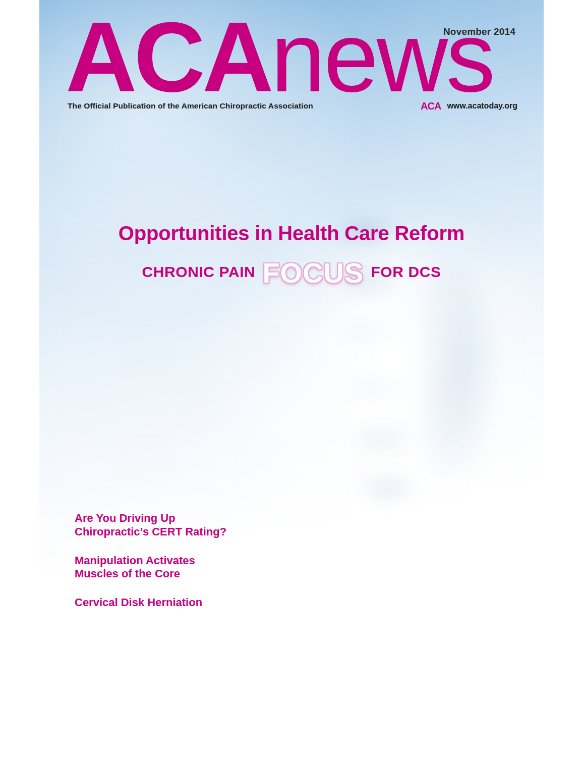November 2014
ACA news
The Official Publication of the American Chiropractic Association
ACA www.acatoday.org
Opportunities in Health Care Reform
CHRONIC PAIN FOCUS FOR DCS
Are You Driving Up
Chiropractic’s CERT Rating?
Manipulation Activates
Muscles of the Core
Cervical Disk Herniation